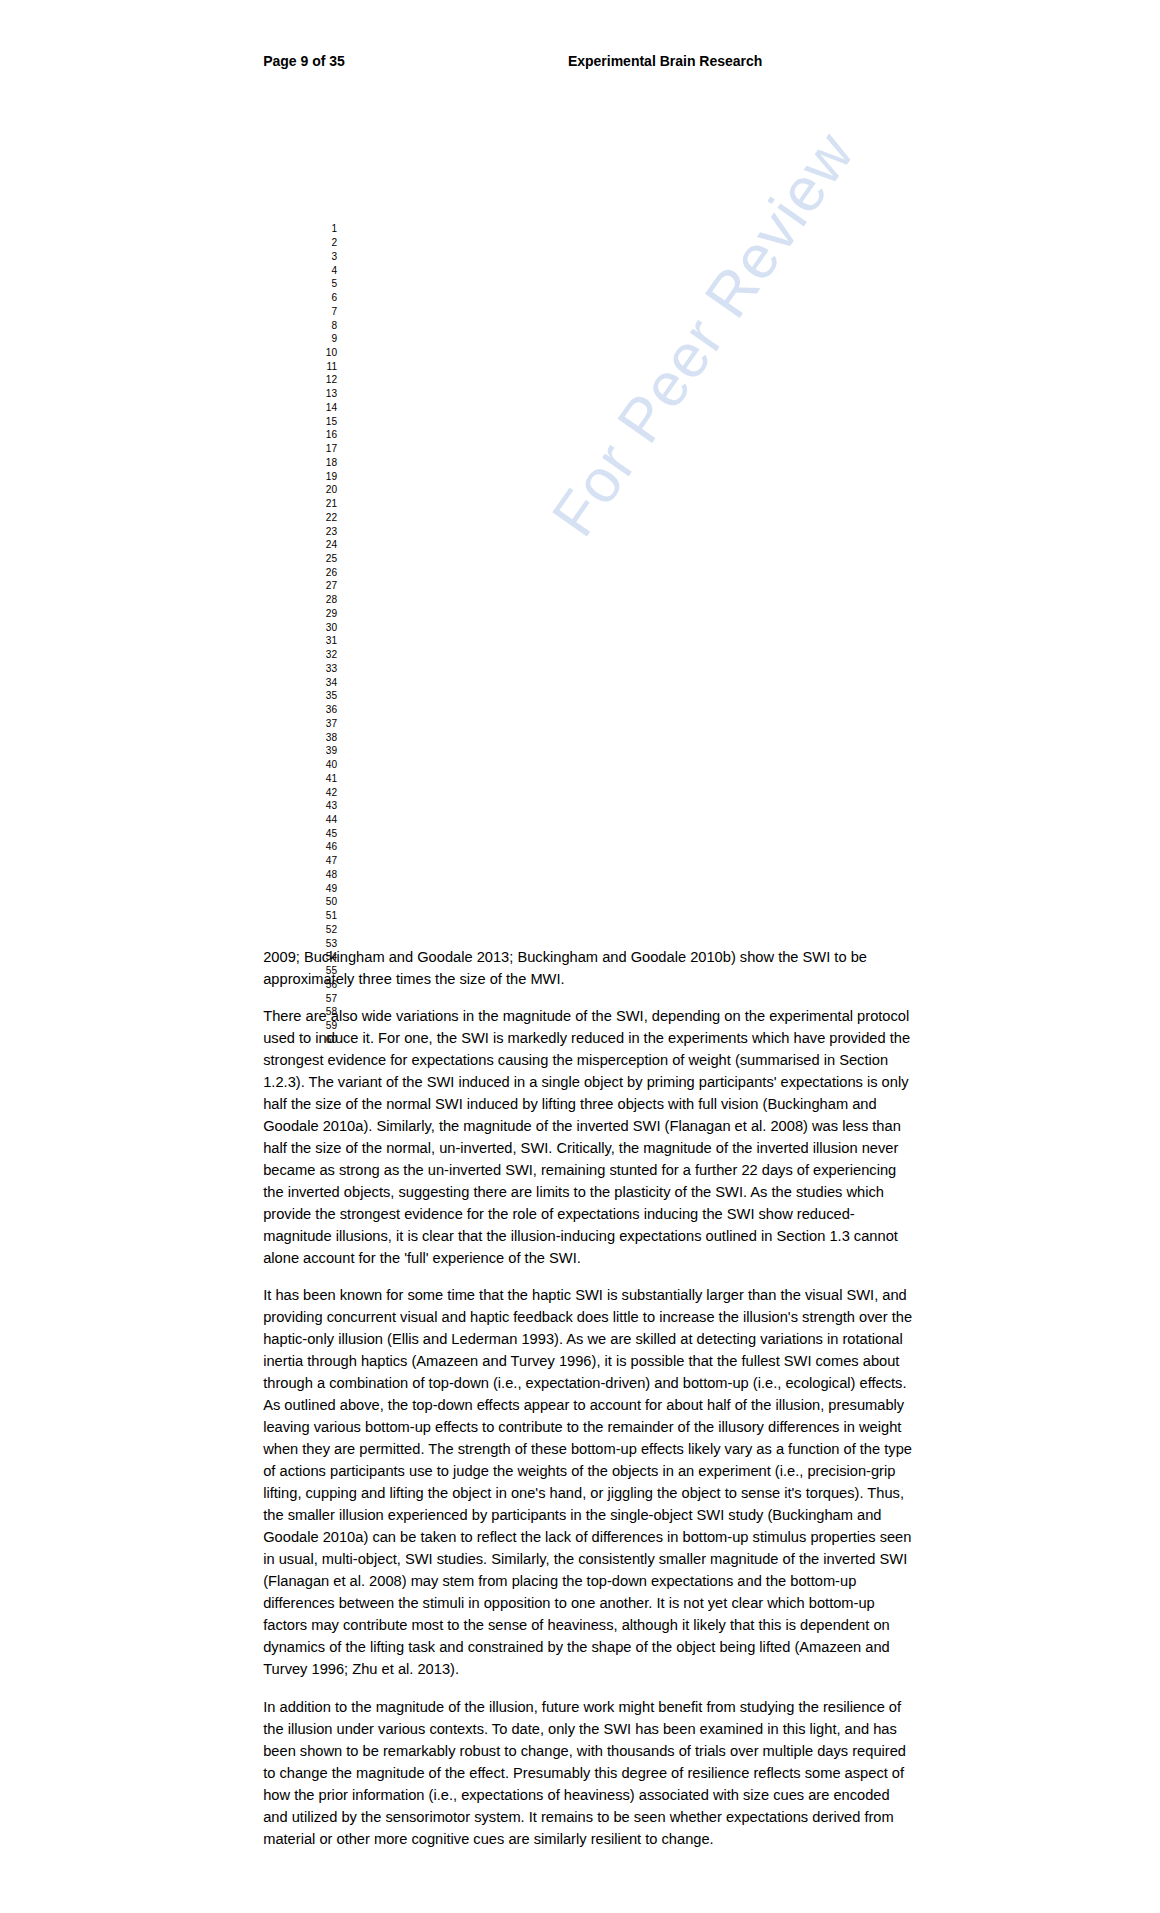For Peer Review
Page 9 of 35
Experimental Brain Research
12345 678910 1112131415 1617181920 2122232425 2627282930 3132333435 3637383940 4142434445 4647484950 5152535455 5657585960
2009; Buckingham and Goodale 2013; Buckingham and Goodale 2010b) show the SWI to be approximately three times the size of the MWI.
There are also wide variations in the magnitude of the SWI, depending on the experimental protocol used to induce it. For one, the SWI is markedly reduced in the experiments which have provided the strongest evidence for expectations causing the misperception of weight (summarised in Section 1.2.3). The variant of the SWI induced in a single object by priming participants' expectations is only half the size of the normal SWI induced by lifting three objects with full vision (Buckingham and Goodale 2010a). Similarly, the magnitude of the inverted SWI (Flanagan et al. 2008) was less than half the size of the normal, un-inverted, SWI. Critically, the magnitude of the inverted illusion never became as strong as the un-inverted SWI, remaining stunted for a further 22 days of experiencing the inverted objects, suggesting there are limits to the plasticity of the SWI. As the studies which provide the strongest evidence for the role of expectations inducing the SWI show reduced-magnitude illusions, it is clear that the illusion-inducing expectations outlined in Section 1.3 cannot alone account for the 'full' experience of the SWI.
It has been known for some time that the haptic SWI is substantially larger than the visual SWI, and providing concurrent visual and haptic feedback does little to increase the illusion's strength over the haptic-only illusion (Ellis and Lederman 1993). As we are skilled at detecting variations in rotational inertia through haptics (Amazeen and Turvey 1996), it is possible that the fullest SWI comes about through a combination of top-down (i.e., expectation-driven) and bottom-up (i.e., ecological) effects. As outlined above, the top-down effects appear to account for about half of the illusion, presumably leaving various bottom-up effects to contribute to the remainder of the illusory differences in weight when they are permitted. The strength of these bottom-up effects likely vary as a function of the type of actions participants use to judge the weights of the objects in an experiment (i.e., precision-grip lifting, cupping and lifting the object in one's hand, or jiggling the object to sense it's torques). Thus, the smaller illusion experienced by participants in the single-object SWI study (Buckingham and Goodale 2010a) can be taken to reflect the lack of differences in bottom-up stimulus properties seen in usual, multi-object, SWI studies. Similarly, the consistently smaller magnitude of the inverted SWI (Flanagan et al. 2008) may stem from placing the top-down expectations and the bottom-up differences between the stimuli in opposition to one another. It is not yet clear which bottom-up factors may contribute most to the sense of heaviness, although it likely that this is dependent on dynamics of the lifting task and constrained by the shape of the object being lifted (Amazeen and Turvey 1996; Zhu et al. 2013).
In addition to the magnitude of the illusion, future work might benefit from studying the resilience of the illusion under various contexts. To date, only the SWI has been examined in this light, and has been shown to be remarkably robust to change, with thousands of trials over multiple days required to change the magnitude of the effect. Presumably this degree of resilience reflects some aspect of how the prior information (i.e., expectations of heaviness) associated with size cues are encoded and utilized by the sensorimotor system. It remains to be seen whether expectations derived from material or other more cognitive cues are similarly resilient to change.